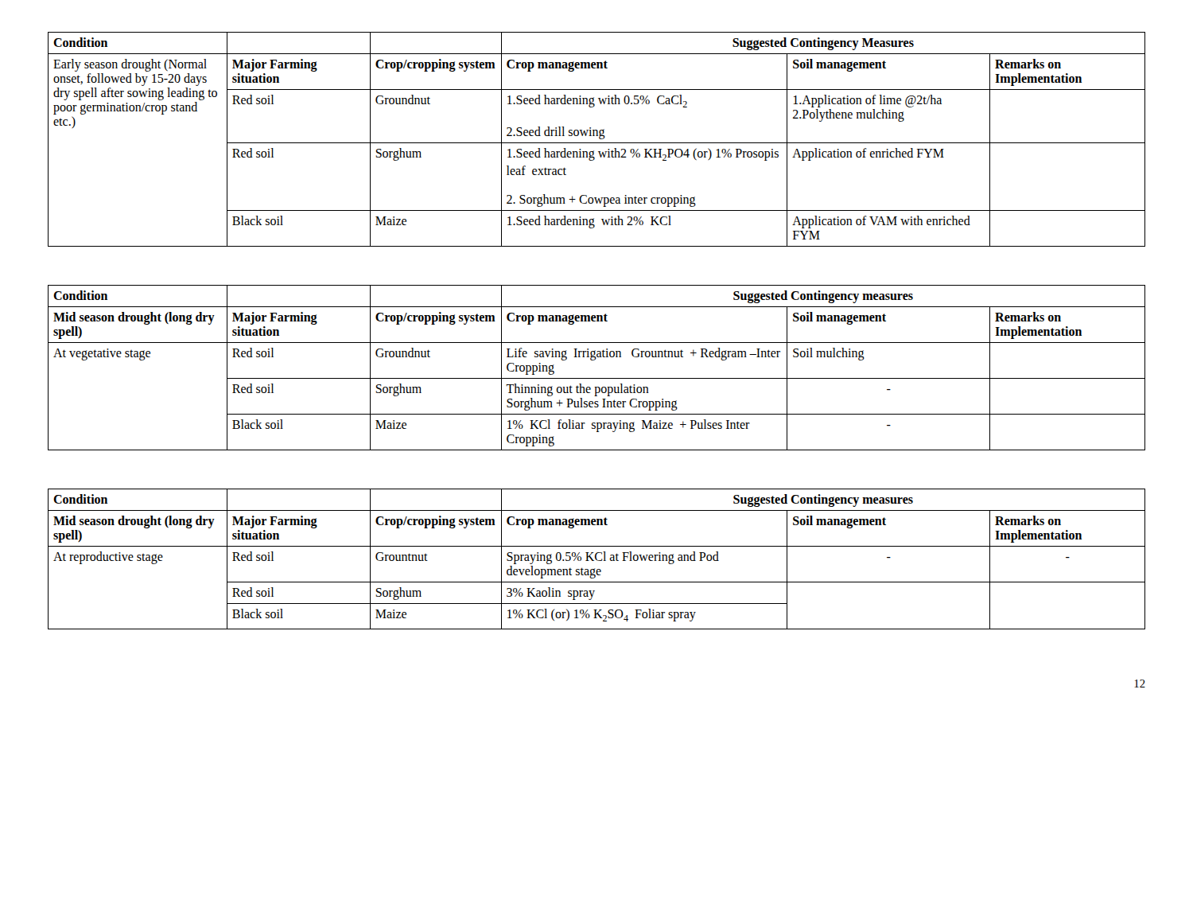| Condition | | | Suggested Contingency Measures |
| Early season drought (Normal onset, followed by 15-20 days dry spell after sowing leading to poor germination/crop stand etc.) | Major Farming situation | Crop/cropping system | Crop management | Soil management | Remarks on Implementation |
| Red soil | Groundnut | 1.Seed hardening with 0.5% CaCl 2 2.Seed drill sowing | 1.Application of lime @2t/ha 2.Polythene mulching | |
| Red soil | Sorghum | 1.Seed hardening with2 % KH 2 PO4 (or) 1% Prosopis leaf extract 2. Sorghum + Cowpea inter cropping | Application of enriched FYM | |
| Black soil | Maize | 1.Seed hardening with 2% KCl | Application of VAM with enriched FYM | |
| Condition | | | Suggested Contingency measures |
| Mid season drought (long dry spell) | Major Farming situation | Crop/cropping system | Crop management | Soil management | Remarks on Implementation |
| At vegetative stage | Red soil | Groundnut | Life saving Irrigation Grountnut + Redgram –Inter Cropping | Soil mulching | |
| Red soil | Sorghum | Thinning out the population Sorghum + Pulses Inter Cropping | - | |
| Black soil | Maize | 1% KCl foliar spraying Maize + Pulses Inter Cropping | - | |
| Condition | | | Suggested Contingency measures |
| Mid season drought (long dry spell) | Major Farming situation | Crop/cropping system | Crop management | Soil management | Remarks on Implementation |
| At reproductive stage | Red soil | Grountnut | Spraying 0.5% KCl at Flowering and Pod development stage | - | - |
| Red soil | Sorghum | 3% Kaolin spray | | |
| Black soil | Maize | 1% KCl (or) 1% K 2 SO 4 Foliar spray |
12